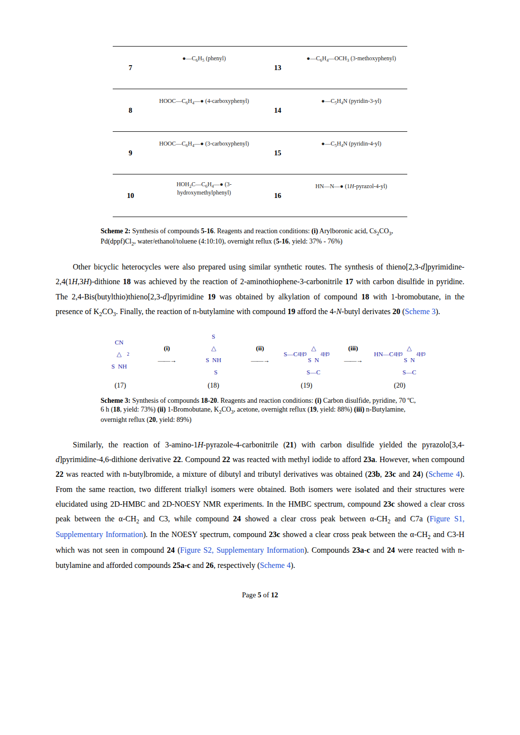| 7 | ●—C 6 H 5 (phenyl) | 13 | ●—C 6 H 4 —OCH 3 (3-methoxyphenyl) |
| 8 | HOOC—C 6 H 4 —● (4-carboxyphenyl) | 14 | ●—C 5 H 4 N (pyridin-3-yl) |
| 9 | HOOC—C 6 H 4 —● (3-carboxyphenyl) | 15 | ●—C 5 H 4 N (pyridin-4-yl) |
| 10 | HOH 2 C—C 6 H 4 —● (3-hydroxymethylphenyl) | 16 | HN—N—● (1 H -pyrazol-4-yl) |
Scheme 2: Synthesis of compounds 5-16. Reagents and reaction conditions: (i) Arylboronic acid, Cs2CO3, Pd(dppf)Cl2, water/ethanol/toluene (4:10:10), overnight reflux (5-16, yield: 37% - 76%)
Other bicyclic heterocycles were also prepared using similar synthetic routes. The synthesis of thieno[2,3-d]pyrimidine-2,4(1H,3H)-dithione 18 was achieved by the reaction of 2-aminothiophene-3-carbonitrile 17 with carbon disulfide in pyridine. The 2,4-Bis(butylthio)thieno[2,3-d]pyrimidine 19 was obtained by alkylation of compound 18 with 1-bromobutane, in the presence of K2CO3. Finally, the reaction of n-butylamine with compound 19 afford the 4-N-butyl derivates 20 (Scheme 3).
CN
△
S NH2
(i)——→
S
△
S NH
S
(ii)——→
S—C4H9
△
S N
S—C4H9
(iii)——→
HN—C4H9
△
S N
S—C4H9
(17) (18) (19) (20)
Scheme 3: Synthesis of compounds 18-20. Reagents and reaction conditions: (i) Carbon disulfide, pyridine, 70 ºC, 6 h (18, yield: 73%) (ii) 1-Bromobutane, K2CO3, acetone, overnight reflux (19, yield: 88%) (iii) n-Butylamine, overnight reflux (20, yield: 89%)
Similarly, the reaction of 3-amino-1H-pyrazole-4-carbonitrile (21) with carbon disulfide yielded the pyrazolo[3,4-d]pyrimidine-4,6-dithione derivative 22. Compound 22 was reacted with methyl iodide to afford 23a. However, when compound 22 was reacted with n-butylbromide, a mixture of dibutyl and tributyl derivatives was obtained (23b, 23c and 24) (Scheme 4). From the same reaction, two different trialkyl isomers were obtained. Both isomers were isolated and their structures were elucidated using 2D-HMBC and 2D-NOESY NMR experiments. In the HMBC spectrum, compound 23c showed a clear cross peak between the α-CH2 and C3, while compound 24 showed a clear cross peak between α-CH2 and C7a (Figure S1, Supplementary Information). In the NOESY spectrum, compound 23c showed a clear cross peak between the α-CH2 and C3-H which was not seen in compound 24 (Figure S2, Supplementary Information). Compounds 23a-c and 24 were reacted with n-butylamine and afforded compounds 25a-c and 26, respectively (Scheme 4).
Page 5 of 12